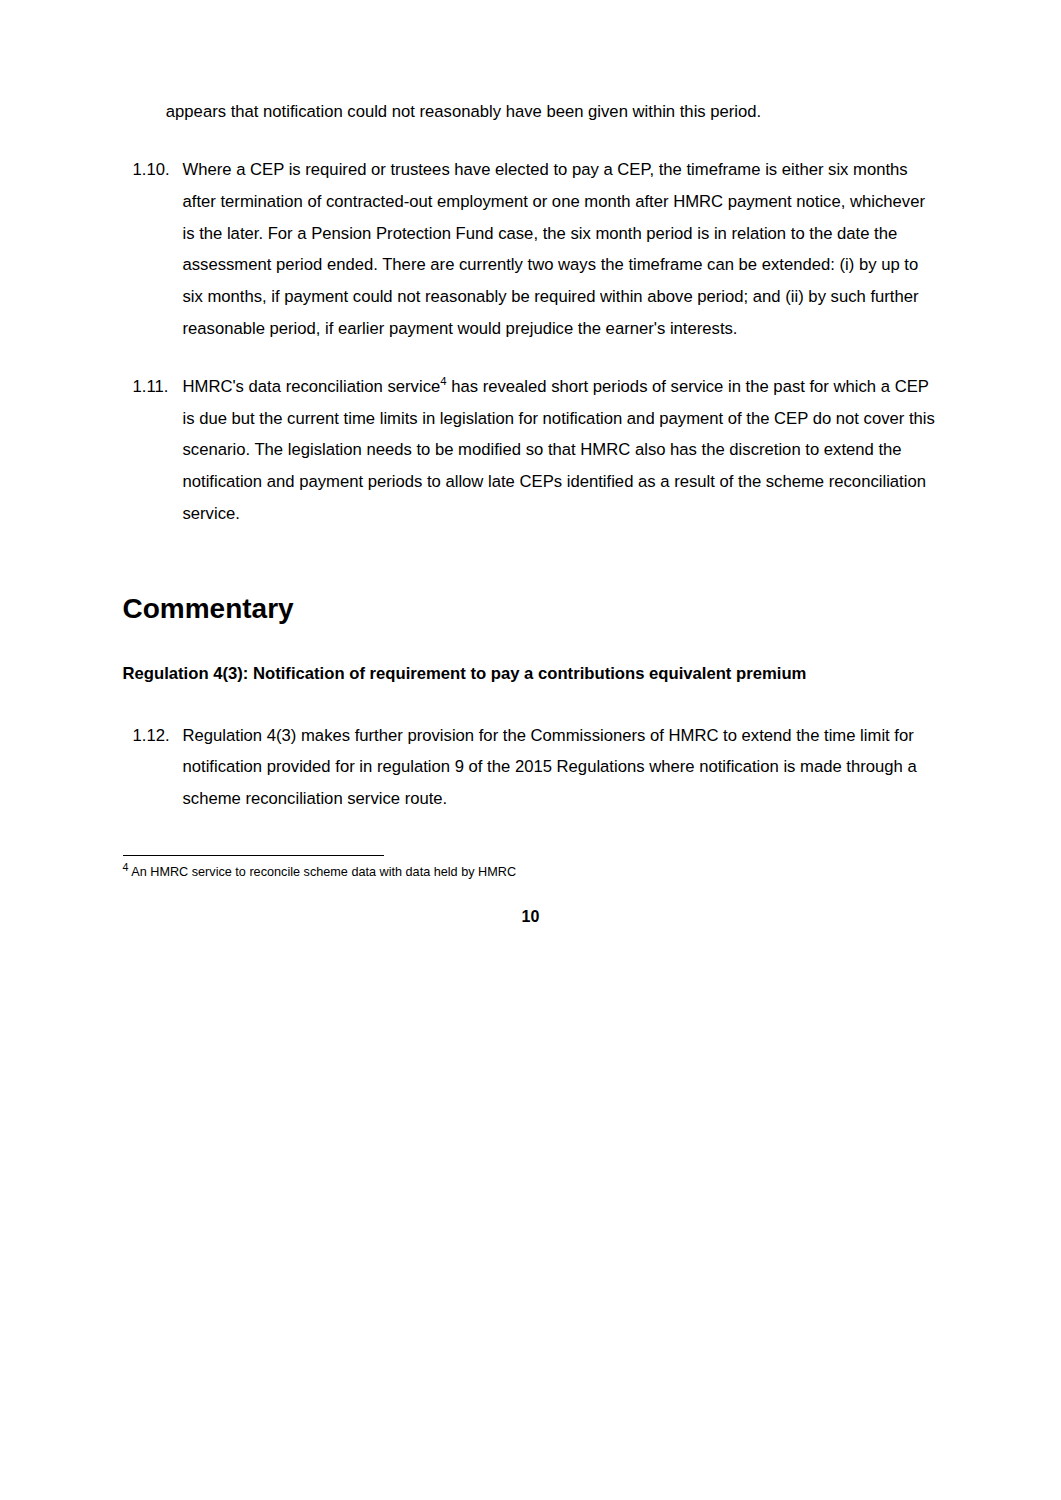appears that notification could not reasonably have been given within this period.
1.10.
Where a CEP is required or trustees have elected to pay a CEP, the timeframe is either six months after termination of contracted-out employment or one month after HMRC payment notice, whichever is the later. For a Pension Protection Fund case, the six month period is in relation to the date the assessment period ended. There are currently two ways the timeframe can be extended: (i) by up to six months, if payment could not reasonably be required within above period; and (ii) by such further reasonable period, if earlier payment would prejudice the earner's interests.
1.11.
HMRC's data reconciliation service4 has revealed short periods of service in the past for which a CEP is due but the current time limits in legislation for notification and payment of the CEP do not cover this scenario. The legislation needs to be modified so that HMRC also has the discretion to extend the notification and payment periods to allow late CEPs identified as a result of the scheme reconciliation service.
Commentary
Regulation 4(3): Notification of requirement to pay a contributions equivalent premium
1.12.
Regulation 4(3) makes further provision for the Commissioners of HMRC to extend the time limit for notification provided for in regulation 9 of the 2015 Regulations where notification is made through a scheme reconciliation service route.
4 An HMRC service to reconcile scheme data with data held by HMRC
10